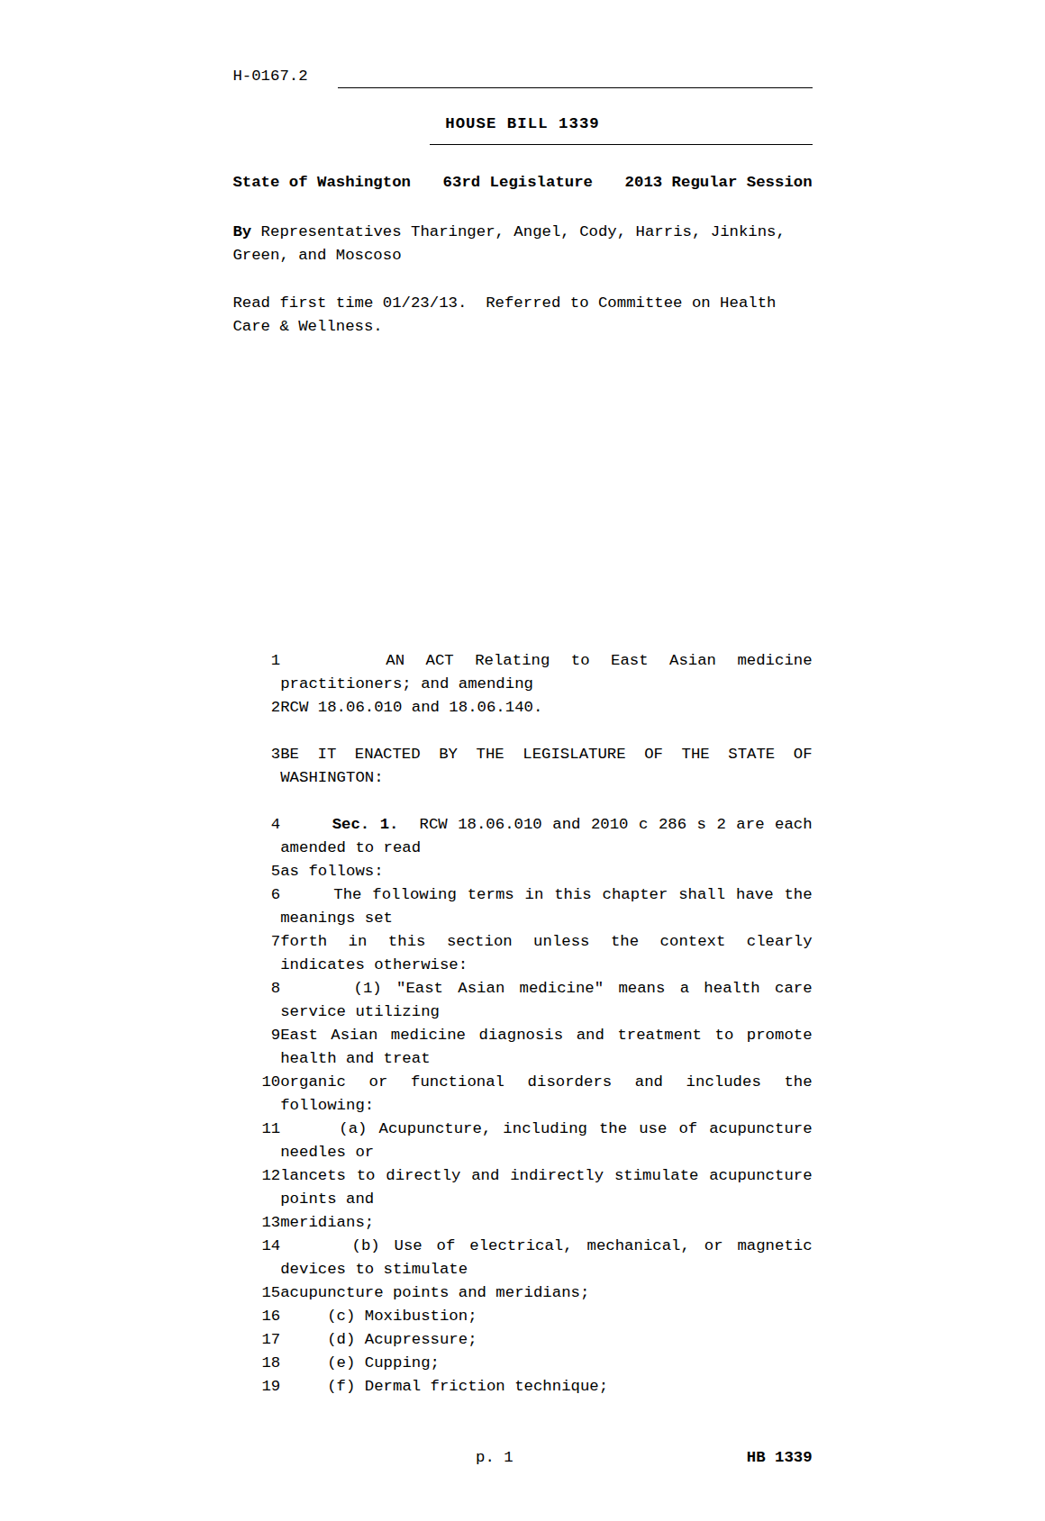H-0167.2
HOUSE BILL 1339
State of Washington 63rd Legislature 2013 Regular Session
By Representatives Tharinger, Angel, Cody, Harris, Jinkins, Green, and Moscoso
Read first time 01/23/13. Referred to Committee on Health Care & Wellness.
| 1 | AN ACT Relating to East Asian medicine practitioners; and amending |
| 2 | RCW 18.06.010 and 18.06.140. |
| 3 | BE IT ENACTED BY THE LEGISLATURE OF THE STATE OF WASHINGTON: |
| 4 | Sec. 1. RCW 18.06.010 and 2010 c 286 s 2 are each amended to read |
| 5 | as follows: |
| 6 | The following terms in this chapter shall have the meanings set |
| 7 | forth in this section unless the context clearly indicates otherwise: |
| 8 | (1) "East Asian medicine" means a health care service utilizing |
| 9 | East Asian medicine diagnosis and treatment to promote health and treat |
| 10 | organic or functional disorders and includes the following: |
| 11 | (a) Acupuncture, including the use of acupuncture needles or |
| 12 | lancets to directly and indirectly stimulate acupuncture points and |
| 13 | meridians; |
| 14 | (b) Use of electrical, mechanical, or magnetic devices to stimulate |
| 15 | acupuncture points and meridians; |
| 16 | (c) Moxibustion; |
| 17 | (d) Acupressure; |
| 18 | (e) Cupping; |
| 19 | (f) Dermal friction technique; |
p. 1 HB 1339